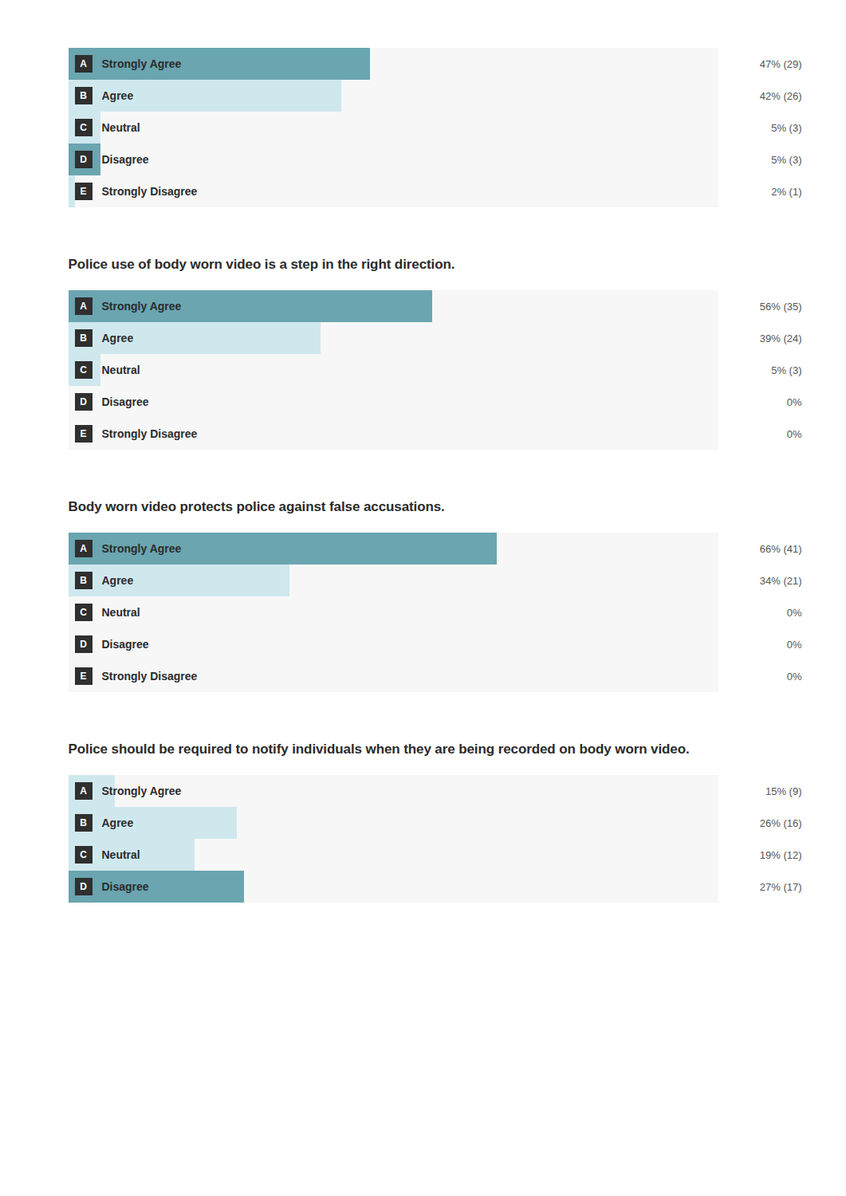A Strongly Agree
47% (29)
B Agree
42% (26)
C Neutral
5% (3)
D Disagree
5% (3)
E Strongly Disagree
2% (1)
Police use of body worn video is a step in the right direction.
A Strongly Agree
56% (35)
B Agree
39% (24)
C Neutral
5% (3)
D Disagree
0%
E Strongly Disagree
0%
Body worn video protects police against false accusations.
A Strongly Agree
66% (41)
B Agree
34% (21)
C Neutral
0%
D Disagree
0%
E Strongly Disagree
0%
Police should be required to notify individuals when they are being recorded on body worn video.
A Strongly Agree
15% (9)
B Agree
26% (16)
C Neutral
19% (12)
D Disagree
27% (17)